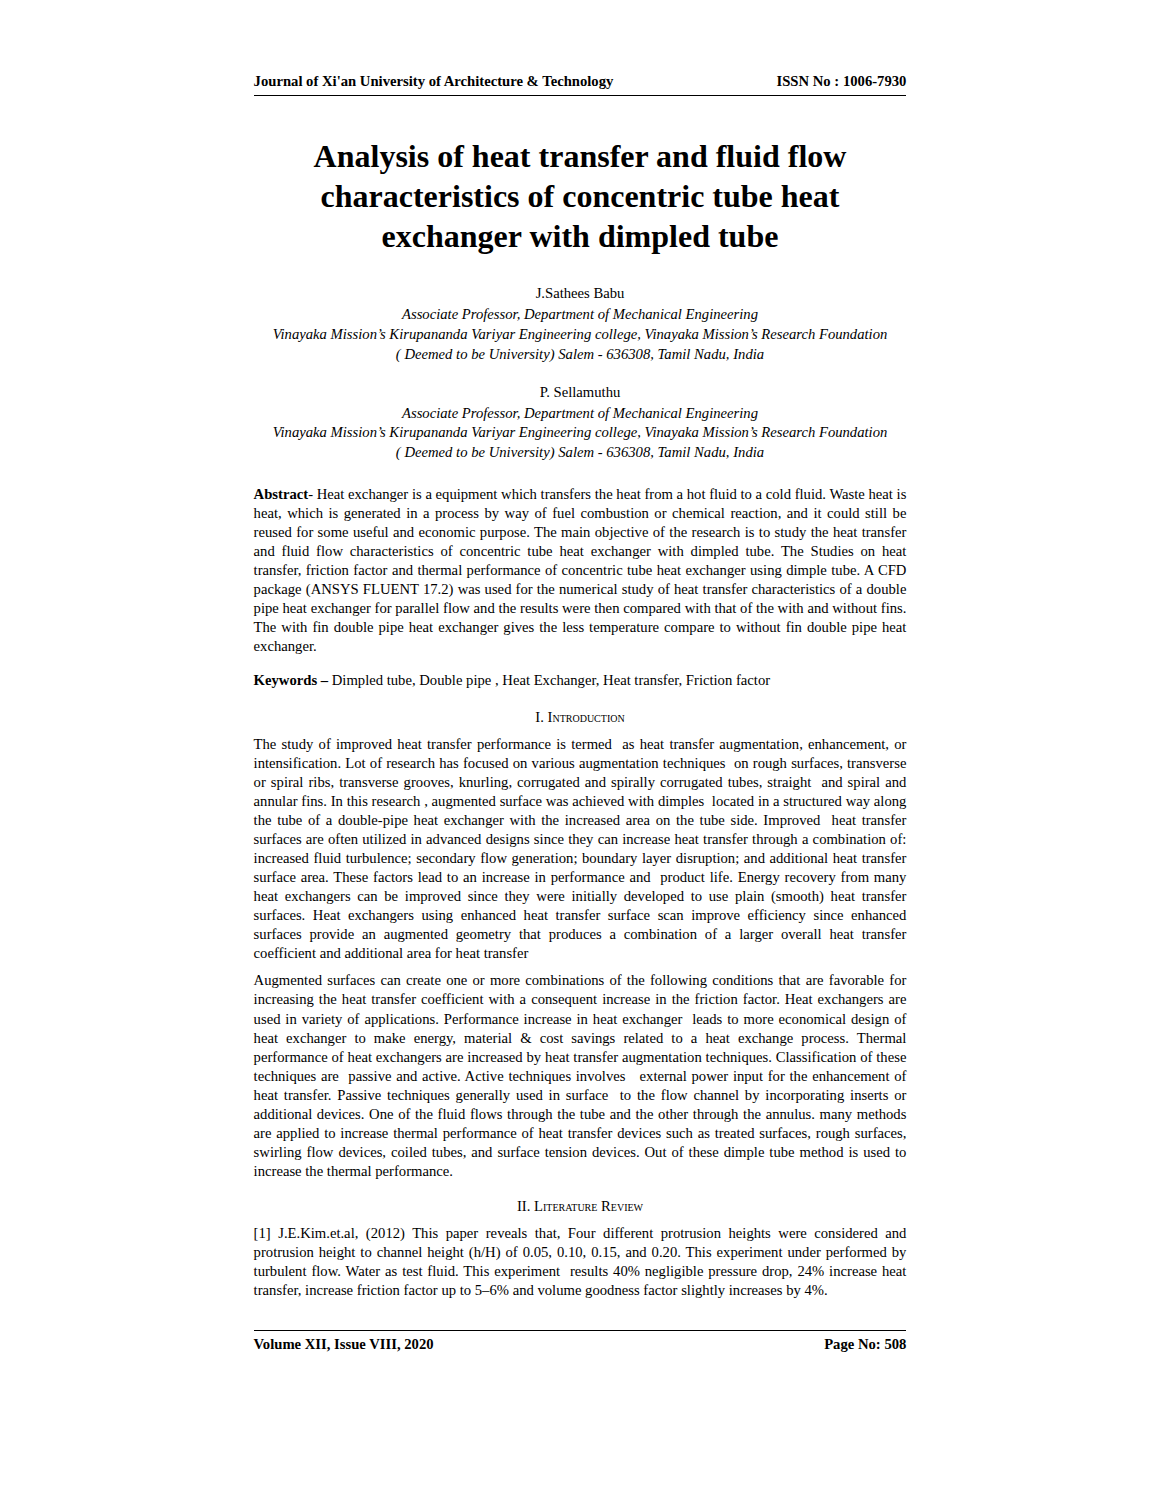Journal of Xi'an University of Architecture & Technology ISSN No : 1006-7930
Analysis of heat transfer and fluid flow characteristics of concentric tube heat exchanger with dimpled tube
J.Sathees Babu
Associate Professor, Department of Mechanical Engineering
Vinayaka Mission’s Kirupananda Variyar Engineering college, Vinayaka Mission’s Research Foundation
( Deemed to be University) Salem - 636308, Tamil Nadu, India
P. Sellamuthu
Associate Professor, Department of Mechanical Engineering
Vinayaka Mission’s Kirupananda Variyar Engineering college, Vinayaka Mission’s Research Foundation
( Deemed to be University) Salem - 636308, Tamil Nadu, India
Abstract- Heat exchanger is a equipment which transfers the heat from a hot fluid to a cold fluid. Waste heat is heat, which is generated in a process by way of fuel combustion or chemical reaction, and it could still be reused for some useful and economic purpose. The main objective of the research is to study the heat transfer and fluid flow characteristics of concentric tube heat exchanger with dimpled tube. The Studies on heat transfer, friction factor and thermal performance of concentric tube heat exchanger using dimple tube. A CFD package (ANSYS FLUENT 17.2) was used for the numerical study of heat transfer characteristics of a double pipe heat exchanger for parallel flow and the results were then compared with that of the with and without fins. The with fin double pipe heat exchanger gives the less temperature compare to without fin double pipe heat exchanger.
Keywords – Dimpled tube, Double pipe , Heat Exchanger, Heat transfer, Friction factor
I. Introduction
The study of improved heat transfer performance is termed as heat transfer augmentation, enhancement, or intensification. Lot of research has focused on various augmentation techniques on rough surfaces, transverse or spiral ribs, transverse grooves, knurling, corrugated and spirally corrugated tubes, straight and spiral and annular fins. In this research , augmented surface was achieved with dimples located in a structured way along the tube of a double-pipe heat exchanger with the increased area on the tube side. Improved heat transfer surfaces are often utilized in advanced designs since they can increase heat transfer through a combination of: increased fluid turbulence; secondary flow generation; boundary layer disruption; and additional heat transfer surface area. These factors lead to an increase in performance and product life. Energy recovery from many heat exchangers can be improved since they were initially developed to use plain (smooth) heat transfer surfaces. Heat exchangers using enhanced heat transfer surface scan improve efficiency since enhanced surfaces provide an augmented geometry that produces a combination of a larger overall heat transfer coefficient and additional area for heat transfer
Augmented surfaces can create one or more combinations of the following conditions that are favorable for increasing the heat transfer coefficient with a consequent increase in the friction factor. Heat exchangers are used in variety of applications. Performance increase in heat exchanger leads to more economical design of heat exchanger to make energy, material & cost savings related to a heat exchange process. Thermal performance of heat exchangers are increased by heat transfer augmentation techniques. Classification of these techniques are passive and active. Active techniques involves external power input for the enhancement of heat transfer. Passive techniques generally used in surface to the flow channel by incorporating inserts or additional devices. One of the fluid flows through the tube and the other through the annulus. many methods are applied to increase thermal performance of heat transfer devices such as treated surfaces, rough surfaces, swirling flow devices, coiled tubes, and surface tension devices. Out of these dimple tube method is used to increase the thermal performance.
II. Literature Review
[1] J.E.Kim.et.al, (2012) This paper reveals that, Four different protrusion heights were considered and protrusion height to channel height (h/H) of 0.05, 0.10, 0.15, and 0.20. This experiment under performed by turbulent flow. Water as test fluid. This experiment results 40% negligible pressure drop, 24% increase heat transfer, increase friction factor up to 5–6% and volume goodness factor slightly increases by 4%.
Volume XII, Issue VIII, 2020 Page No: 508